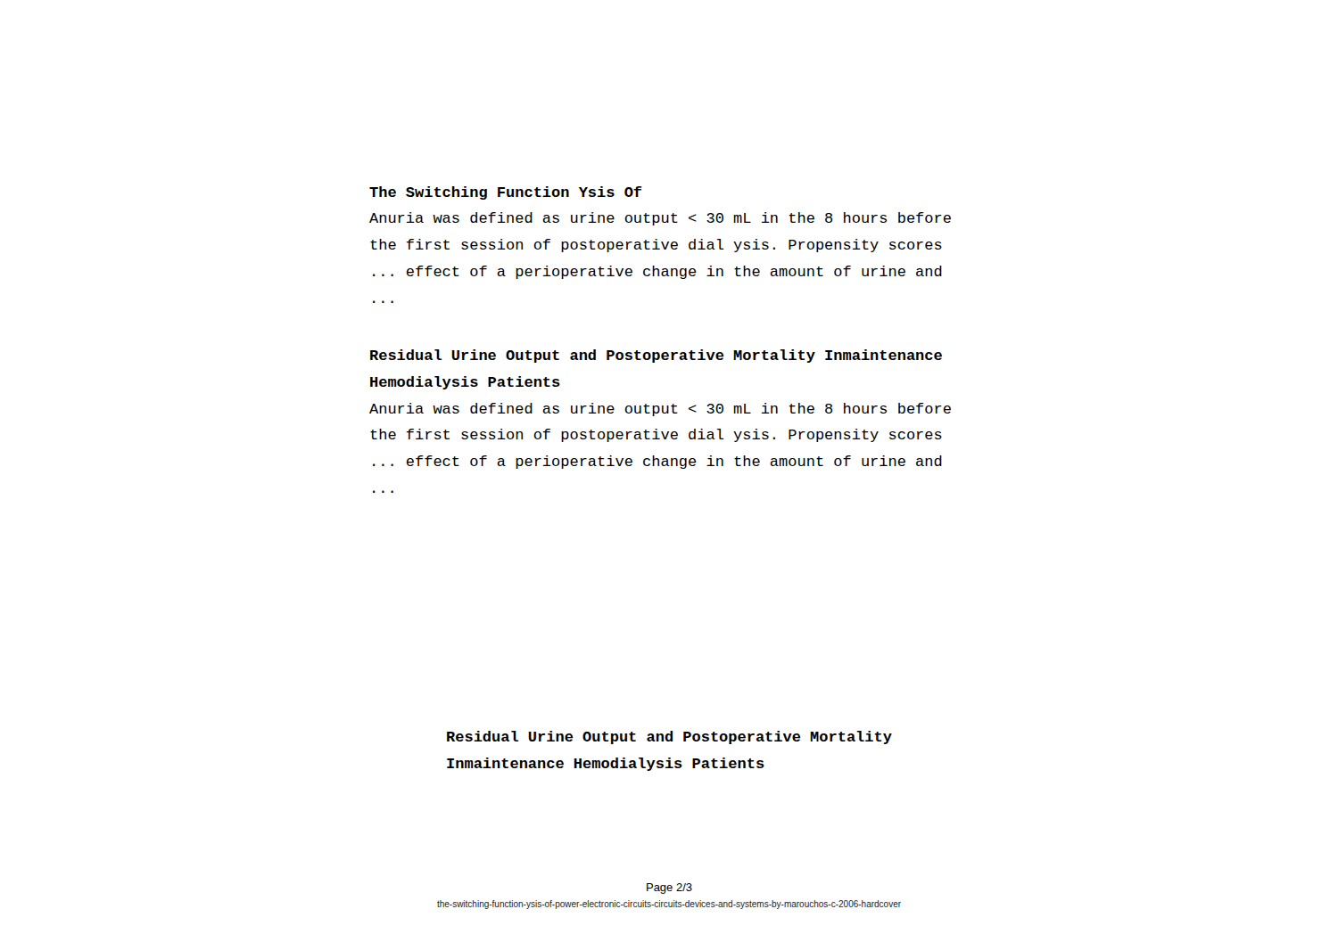The Switching Function Ysis Of
Anuria was defined as urine output < 30 mL in the 8 hours before the first session of postoperative dial ysis. Propensity scores ... effect of a perioperative change in the amount of urine and ...
Residual Urine Output and Postoperative Mortality Inmaintenance Hemodialysis Patients
Anuria was defined as urine output < 30 mL in the 8 hours before the first session of postoperative dial ysis. Propensity scores ... effect of a perioperative change in the amount of urine and ...
Residual Urine Output and Postoperative Mortality
Inmaintenance Hemodialysis Patients
Page 2/3
the-switching-function-ysis-of-power-electronic-circuits-circuits-devices-and-systems-by-marouchos-c-2006-hardcover